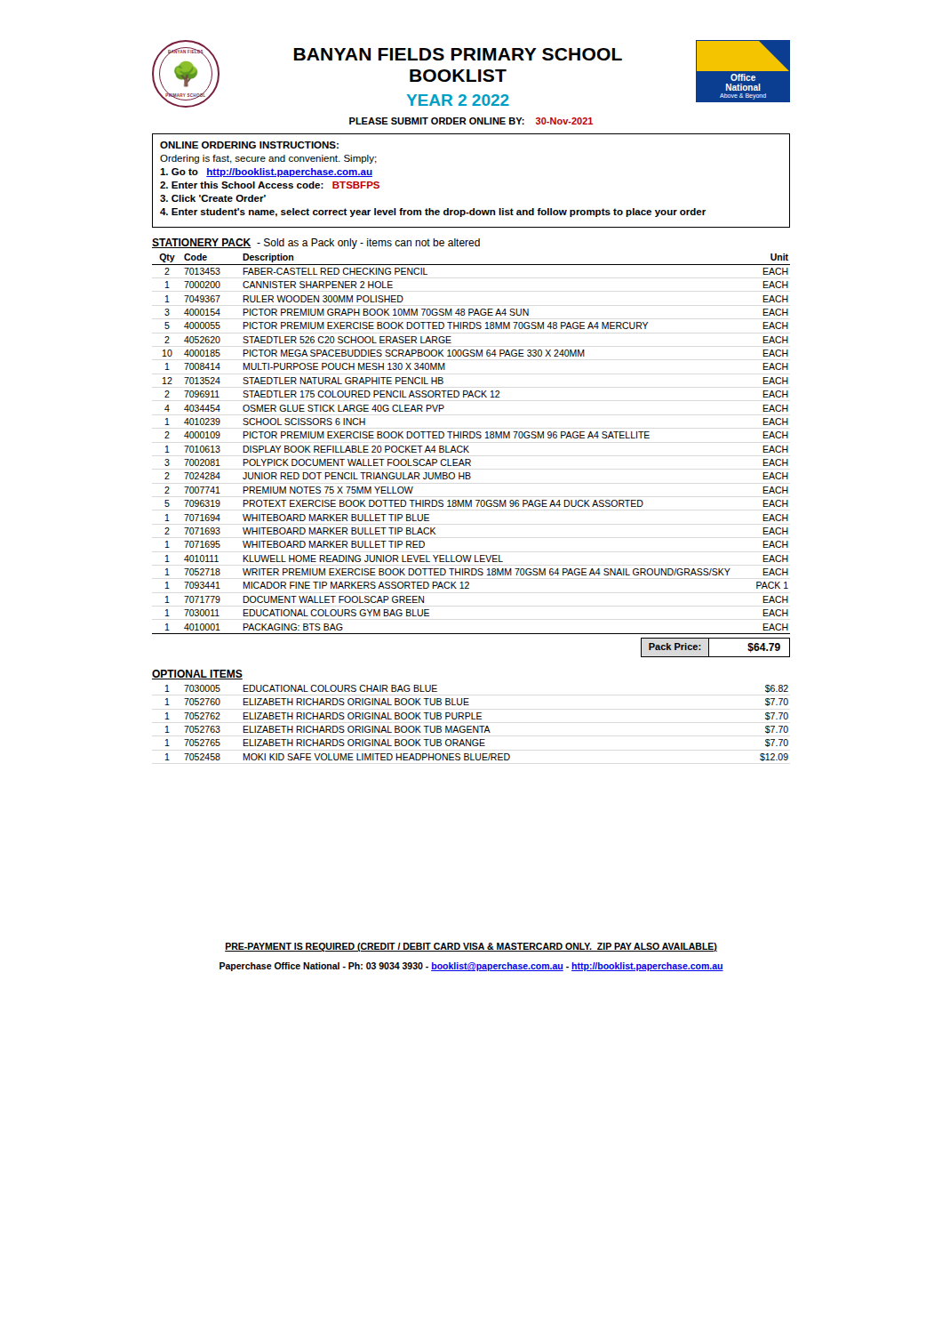BANYAN FIELDS
🌳
PRIMARY SCHOOL
BANYAN FIELDS PRIMARY SCHOOL
BOOKLIST
YEAR 2 2022
Office
National Above & Beyond
PLEASE SUBMIT ORDER ONLINE BY: 30-Nov-2021
ONLINE ORDERING INSTRUCTIONS:
Ordering is fast, secure and convenient. Simply;
1. Go to http://booklist.paperchase.com.au
2. Enter this School Access code: BTSBFPS
3. Click 'Create Order'
4. Enter student's name, select correct year level from the drop-down list and follow prompts to place your order
STATIONERY PACK - Sold as a Pack only - items can not be altered
| Qty | Code | Description | Unit |
| --- | --- | --- | --- |
| 2 | 7013453 | FABER-CASTELL RED CHECKING PENCIL | EACH |
| 1 | 7000200 | CANNISTER SHARPENER 2 HOLE | EACH |
| 1 | 7049367 | RULER WOODEN 300MM POLISHED | EACH |
| 3 | 4000154 | PICTOR PREMIUM GRAPH BOOK 10MM 70GSM 48 PAGE A4 SUN | EACH |
| 5 | 4000055 | PICTOR PREMIUM EXERCISE BOOK DOTTED THIRDS 18MM 70GSM 48 PAGE A4 MERCURY | EACH |
| 2 | 4052620 | STAEDTLER 526 C20 SCHOOL ERASER LARGE | EACH |
| 10 | 4000185 | PICTOR MEGA SPACEBUDDIES SCRAPBOOK 100GSM 64 PAGE 330 X 240MM | EACH |
| 1 | 7008414 | MULTI-PURPOSE POUCH MESH 130 X 340MM | EACH |
| 12 | 7013524 | STAEDTLER NATURAL GRAPHITE PENCIL HB | EACH |
| 2 | 7096911 | STAEDTLER 175 COLOURED PENCIL ASSORTED PACK 12 | EACH |
| 4 | 4034454 | OSMER GLUE STICK LARGE 40G CLEAR PVP | EACH |
| 1 | 4010239 | SCHOOL SCISSORS 6 INCH | EACH |
| 2 | 4000109 | PICTOR PREMIUM EXERCISE BOOK DOTTED THIRDS 18MM 70GSM 96 PAGE A4 SATELLITE | EACH |
| 1 | 7010613 | DISPLAY BOOK REFILLABLE 20 POCKET A4 BLACK | EACH |
| 3 | 7002081 | POLYPICK DOCUMENT WALLET FOOLSCAP CLEAR | EACH |
| 2 | 7024284 | JUNIOR RED DOT PENCIL TRIANGULAR JUMBO HB | EACH |
| 2 | 7007741 | PREMIUM NOTES 75 X 75MM YELLOW | EACH |
| 5 | 7096319 | PROTEXT EXERCISE BOOK DOTTED THIRDS 18MM 70GSM 96 PAGE A4 DUCK ASSORTED | EACH |
| 1 | 7071694 | WHITEBOARD MARKER BULLET TIP BLUE | EACH |
| 2 | 7071693 | WHITEBOARD MARKER BULLET TIP BLACK | EACH |
| 1 | 7071695 | WHITEBOARD MARKER BULLET TIP RED | EACH |
| 1 | 4010111 | KLUWELL HOME READING JUNIOR LEVEL YELLOW LEVEL | EACH |
| 1 | 7052718 | WRITER PREMIUM EXERCISE BOOK DOTTED THIRDS 18MM 70GSM 64 PAGE A4 SNAIL GROUND/GRASS/SKY | EACH |
| 1 | 7093441 | MICADOR FINE TIP MARKERS ASSORTED PACK 12 | PACK 1 |
| 1 | 7071779 | DOCUMENT WALLET FOOLSCAP GREEN | EACH |
| 1 | 7030011 | EDUCATIONAL COLOURS GYM BAG BLUE | EACH |
| 1 | 4010001 | PACKAGING: BTS BAG | EACH |
Pack Price:
$64.79
OPTIONAL ITEMS
| 1 | 7030005 | EDUCATIONAL COLOURS CHAIR BAG BLUE | $6.82 |
| 1 | 7052760 | ELIZABETH RICHARDS ORIGINAL BOOK TUB BLUE | $7.70 |
| 1 | 7052762 | ELIZABETH RICHARDS ORIGINAL BOOK TUB PURPLE | $7.70 |
| 1 | 7052763 | ELIZABETH RICHARDS ORIGINAL BOOK TUB MAGENTA | $7.70 |
| 1 | 7052765 | ELIZABETH RICHARDS ORIGINAL BOOK TUB ORANGE | $7.70 |
| 1 | 7052458 | MOKI KID SAFE VOLUME LIMITED HEADPHONES BLUE/RED | $12.09 |
PRE-PAYMENT IS REQUIRED (CREDIT / DEBIT CARD VISA & MASTERCARD ONLY. ZIP PAY ALSO AVAILABLE)
Paperchase Office National - Ph: 03 9034 3930 - booklist@paperchase.com.au - http://booklist.paperchase.com.au